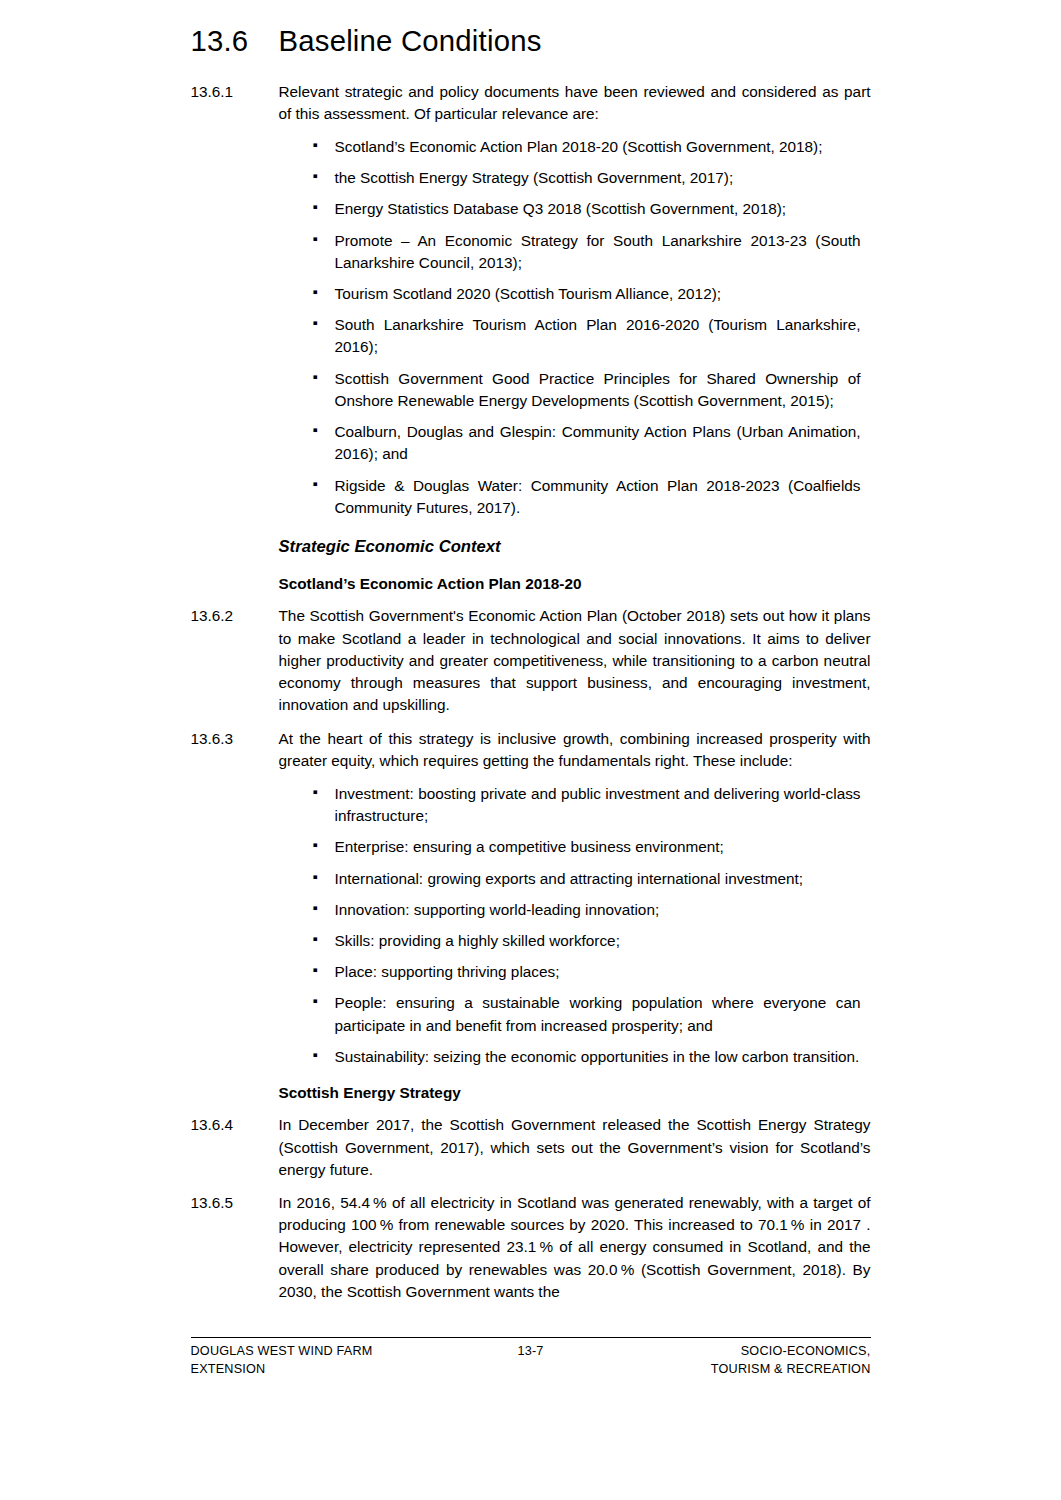13.6 Baseline Conditions
13.6.1
Relevant strategic and policy documents have been reviewed and considered as part of this assessment. Of particular relevance are:
Scotland’s Economic Action Plan 2018-20 (Scottish Government, 2018);
the Scottish Energy Strategy (Scottish Government, 2017);
Energy Statistics Database Q3 2018 (Scottish Government, 2018);
Promote – An Economic Strategy for South Lanarkshire 2013-23 (South Lanarkshire Council, 2013);
Tourism Scotland 2020 (Scottish Tourism Alliance, 2012);
South Lanarkshire Tourism Action Plan 2016-2020 (Tourism Lanarkshire, 2016);
Scottish Government Good Practice Principles for Shared Ownership of Onshore Renewable Energy Developments (Scottish Government, 2015);
Coalburn, Douglas and Glespin: Community Action Plans (Urban Animation, 2016); and
Rigside & Douglas Water: Community Action Plan 2018-2023 (Coalfields Community Futures, 2017).
Strategic Economic Context
Scotland’s Economic Action Plan 2018-20
13.6.2
The Scottish Government's Economic Action Plan (October 2018) sets out how it plans to make Scotland a leader in technological and social innovations. It aims to deliver higher productivity and greater competitiveness, while transitioning to a carbon neutral economy through measures that support business, and encouraging investment, innovation and upskilling.
13.6.3
At the heart of this strategy is inclusive growth, combining increased prosperity with greater equity, which requires getting the fundamentals right. These include:
Investment: boosting private and public investment and delivering world-class infrastructure;
Enterprise: ensuring a competitive business environment;
International: growing exports and attracting international investment;
Innovation: supporting world-leading innovation;
Skills: providing a highly skilled workforce;
Place: supporting thriving places;
People: ensuring a sustainable working population where everyone can participate in and benefit from increased prosperity; and
Sustainability: seizing the economic opportunities in the low carbon transition.
Scottish Energy Strategy
13.6.4
In December 2017, the Scottish Government released the Scottish Energy Strategy (Scottish Government, 2017), which sets out the Government’s vision for Scotland’s energy future.
13.6.5
In 2016, 54.4 % of all electricity in Scotland was generated renewably, with a target of producing 100 % from renewable sources by 2020. This increased to 70.1 % in 2017 . However, electricity represented 23.1 % of all energy consumed in Scotland, and the overall share produced by renewables was 20.0 % (Scottish Government, 2018). By 2030, the Scottish Government wants the
DOUGLAS WEST WIND FARM
EXTENSION
13-7
SOCIO-ECONOMICS,
TOURISM & RECREATION